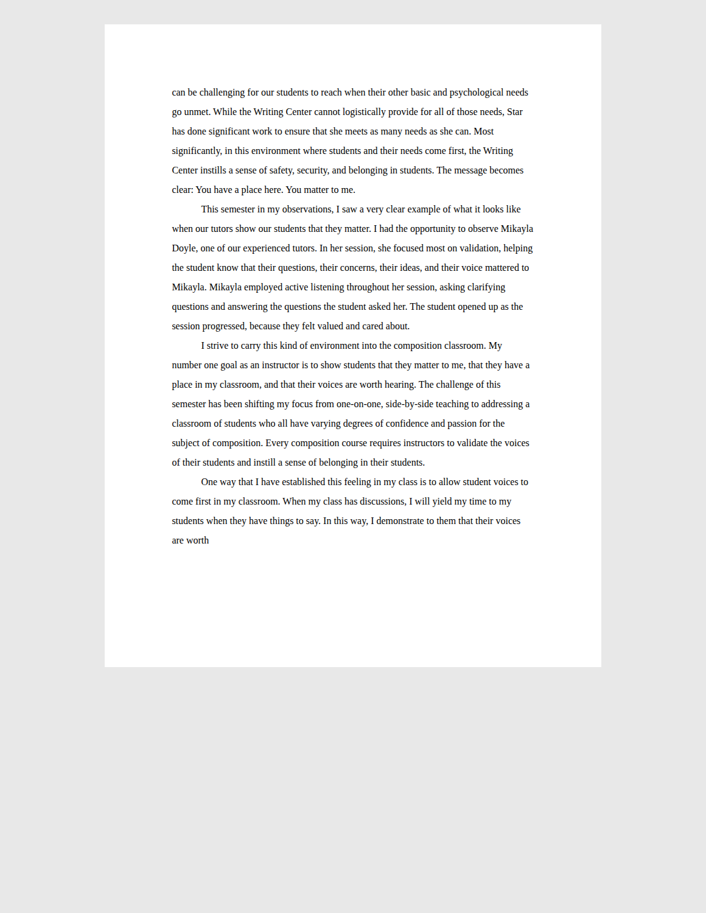can be challenging for our students to reach when their other basic and psychological needs go unmet. While the Writing Center cannot logistically provide for all of those needs, Star has done significant work to ensure that she meets as many needs as she can. Most significantly, in this environment where students and their needs come first, the Writing Center instills a sense of safety, security, and belonging in students. The message becomes clear: You have a place here. You matter to me.
This semester in my observations, I saw a very clear example of what it looks like when our tutors show our students that they matter. I had the opportunity to observe Mikayla Doyle, one of our experienced tutors. In her session, she focused most on validation, helping the student know that their questions, their concerns, their ideas, and their voice mattered to Mikayla. Mikayla employed active listening throughout her session, asking clarifying questions and answering the questions the student asked her. The student opened up as the session progressed, because they felt valued and cared about.
I strive to carry this kind of environment into the composition classroom. My number one goal as an instructor is to show students that they matter to me, that they have a place in my classroom, and that their voices are worth hearing. The challenge of this semester has been shifting my focus from one-on-one, side-by-side teaching to addressing a classroom of students who all have varying degrees of confidence and passion for the subject of composition. Every composition course requires instructors to validate the voices of their students and instill a sense of belonging in their students.
One way that I have established this feeling in my class is to allow student voices to come first in my classroom. When my class has discussions, I will yield my time to my students when they have things to say. In this way, I demonstrate to them that their voices are worth